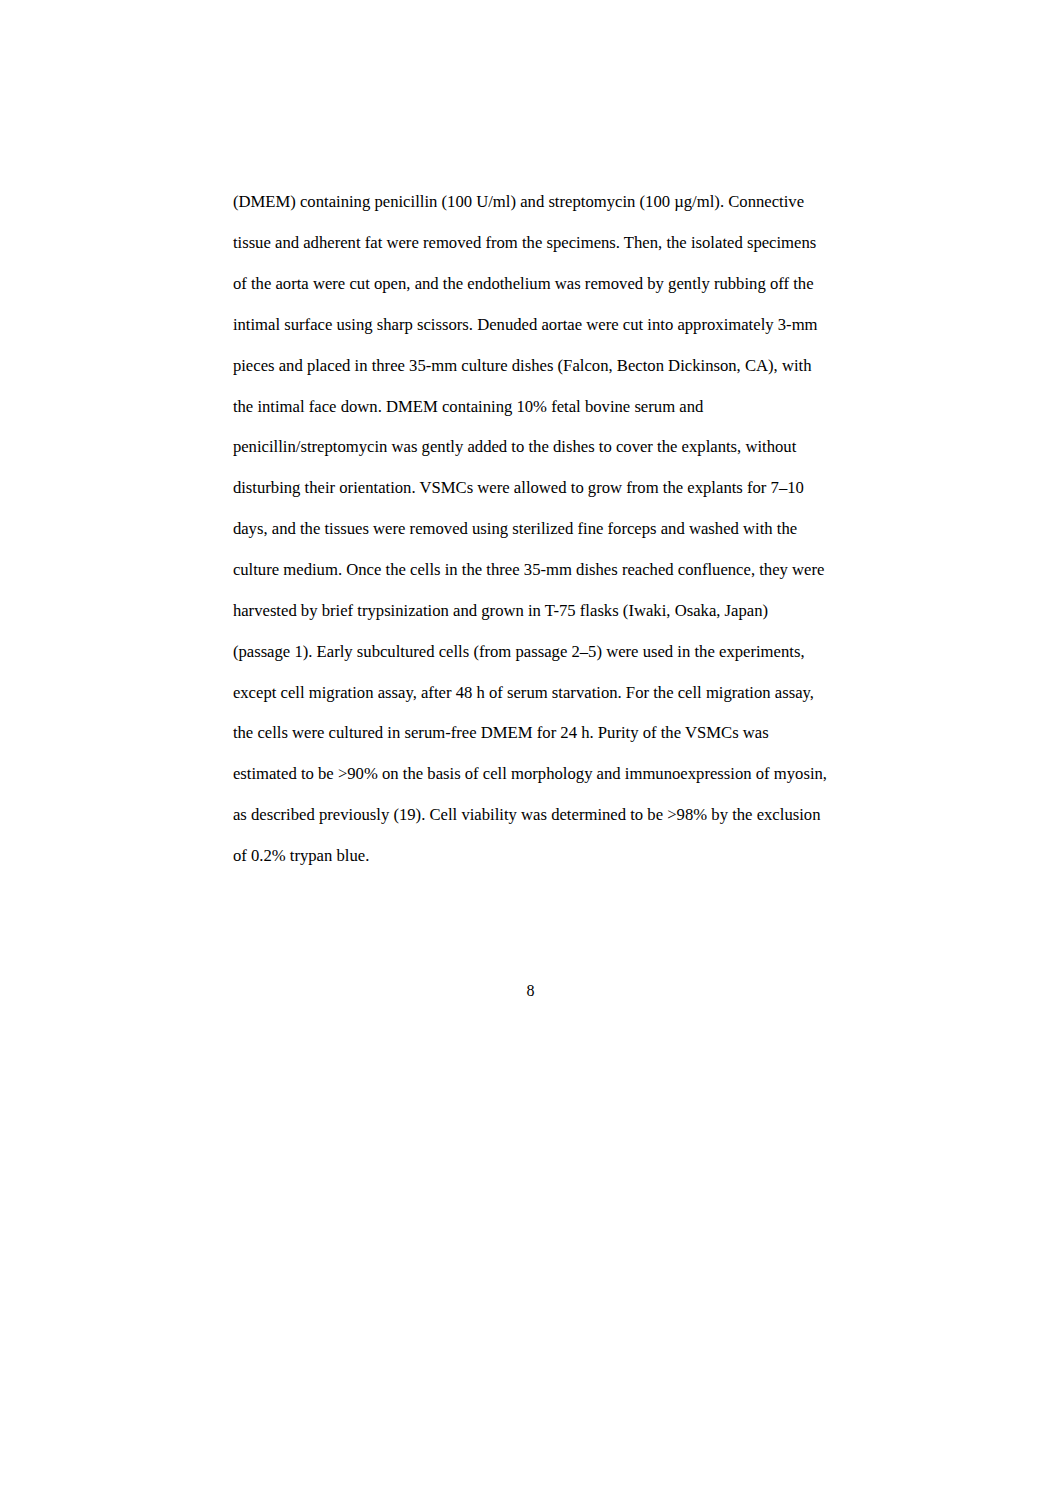(DMEM) containing penicillin (100 U/ml) and streptomycin (100 µg/ml). Connective tissue and adherent fat were removed from the specimens. Then, the isolated specimens of the aorta were cut open, and the endothelium was removed by gently rubbing off the intimal surface using sharp scissors. Denuded aortae were cut into approximately 3-mm pieces and placed in three 35-mm culture dishes (Falcon, Becton Dickinson, CA), with the intimal face down. DMEM containing 10% fetal bovine serum and penicillin/streptomycin was gently added to the dishes to cover the explants, without disturbing their orientation. VSMCs were allowed to grow from the explants for 7–10 days, and the tissues were removed using sterilized fine forceps and washed with the culture medium. Once the cells in the three 35-mm dishes reached confluence, they were harvested by brief trypsinization and grown in T-75 flasks (Iwaki, Osaka, Japan) (passage 1). Early subcultured cells (from passage 2–5) were used in the experiments, except cell migration assay, after 48 h of serum starvation. For the cell migration assay, the cells were cultured in serum-free DMEM for 24 h. Purity of the VSMCs was estimated to be >90% on the basis of cell morphology and immunoexpression of myosin, as described previously (19). Cell viability was determined to be >98% by the exclusion of 0.2% trypan blue.
8